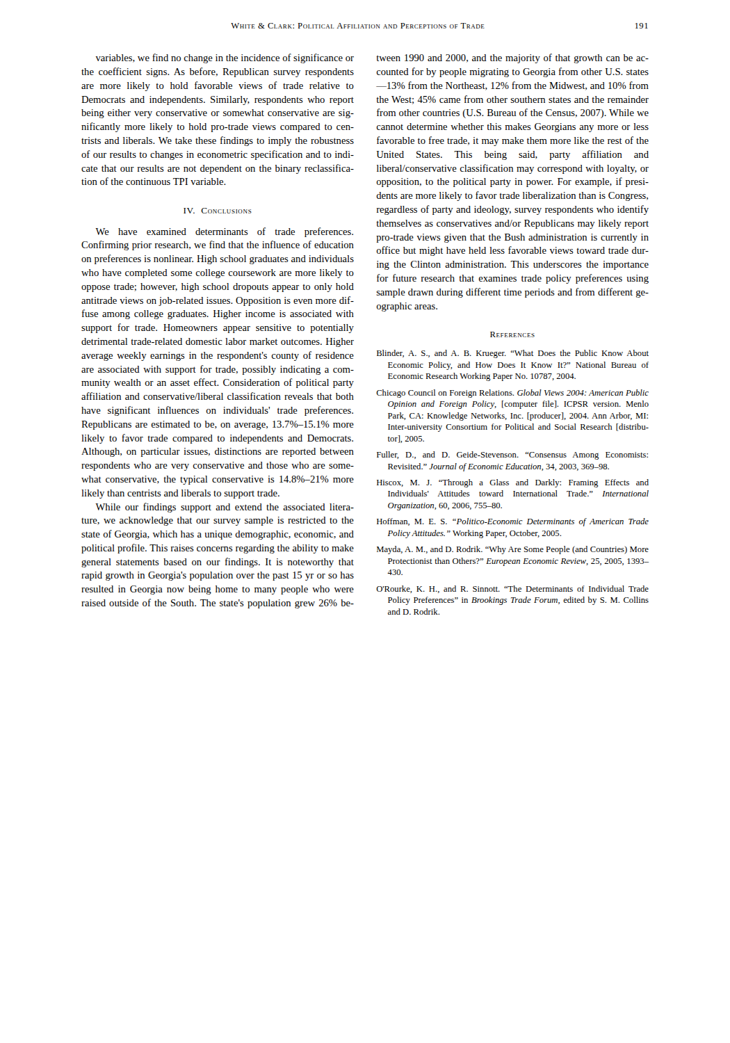White & Clark: Political Affiliation and Perceptions of Trade 191
variables, we find no change in the incidence of significance or the coefficient signs. As before, Republican survey respondents are more likely to hold favorable views of trade relative to Democrats and independents. Similarly, respondents who report being either very conservative or somewhat conservative are significantly more likely to hold pro-trade views compared to centrists and liberals. We take these findings to imply the robustness of our results to changes in econometric specification and to indicate that our results are not dependent on the binary reclassification of the continuous TPI variable.
IV. Conclusions
We have examined determinants of trade preferences. Confirming prior research, we find that the influence of education on preferences is nonlinear. High school graduates and individuals who have completed some college coursework are more likely to oppose trade; however, high school dropouts appear to only hold antitrade views on job-related issues. Opposition is even more diffuse among college graduates. Higher income is associated with support for trade. Homeowners appear sensitive to potentially detrimental trade-related domestic labor market outcomes. Higher average weekly earnings in the respondent's county of residence are associated with support for trade, possibly indicating a community wealth or an asset effect. Consideration of political party affiliation and conservative/liberal classification reveals that both have significant influences on individuals' trade preferences. Republicans are estimated to be, on average, 13.7%–15.1% more likely to favor trade compared to independents and Democrats. Although, on particular issues, distinctions are reported between respondents who are very conservative and those who are somewhat conservative, the typical conservative is 14.8%–21% more likely than centrists and liberals to support trade.
While our findings support and extend the associated literature, we acknowledge that our survey sample is restricted to the state of Georgia, which has a unique demographic, economic, and political profile. This raises concerns regarding the ability to make general statements based on our findings. It is noteworthy that rapid growth in Georgia's population over the past 15 yr or so has resulted in Georgia now being home to many people who were raised outside of the South. The state's population grew 26% between 1990 and 2000, and the majority of that growth can be accounted for by people migrating to Georgia from other U.S. states—13% from the Northeast, 12% from the Midwest, and 10% from the West; 45% came from other southern states and the remainder from other countries (U.S. Bureau of the Census, 2007). While we cannot determine whether this makes Georgians any more or less favorable to free trade, it may make them more like the rest of the United States. This being said, party affiliation and liberal/conservative classification may correspond with loyalty, or opposition, to the political party in power. For example, if presidents are more likely to favor trade liberalization than is Congress, regardless of party and ideology, survey respondents who identify themselves as conservatives and/or Republicans may likely report pro-trade views given that the Bush administration is currently in office but might have held less favorable views toward trade during the Clinton administration. This underscores the importance for future research that examines trade policy preferences using sample drawn during different time periods and from different geographic areas.
References
Blinder, A. S., and A. B. Krueger. “What Does the Public Know About Economic Policy, and How Does It Know It?” National Bureau of Economic Research Working Paper No. 10787, 2004.
Chicago Council on Foreign Relations. Global Views 2004: American Public Opinion and Foreign Policy, [computer file]. ICPSR version. Menlo Park, CA: Knowledge Networks, Inc. [producer], 2004. Ann Arbor, MI: Inter-university Consortium for Political and Social Research [distributor], 2005.
Fuller, D., and D. Geide-Stevenson. “Consensus Among Economists: Revisited.” Journal of Economic Education, 34, 2003, 369–98.
Hiscox, M. J. “Through a Glass and Darkly: Framing Effects and Individuals' Attitudes toward International Trade.” International Organization, 60, 2006, 755–80.
Hoffman, M. E. S. “Politico-Economic Determinants of American Trade Policy Attitudes.” Working Paper, October, 2005.
Mayda, A. M., and D. Rodrik. “Why Are Some People (and Countries) More Protectionist than Others?” European Economic Review, 25, 2005, 1393–430.
O'Rourke, K. H., and R. Sinnott. “The Determinants of Individual Trade Policy Preferences” in Brookings Trade Forum, edited by S. M. Collins and D. Rodrik.